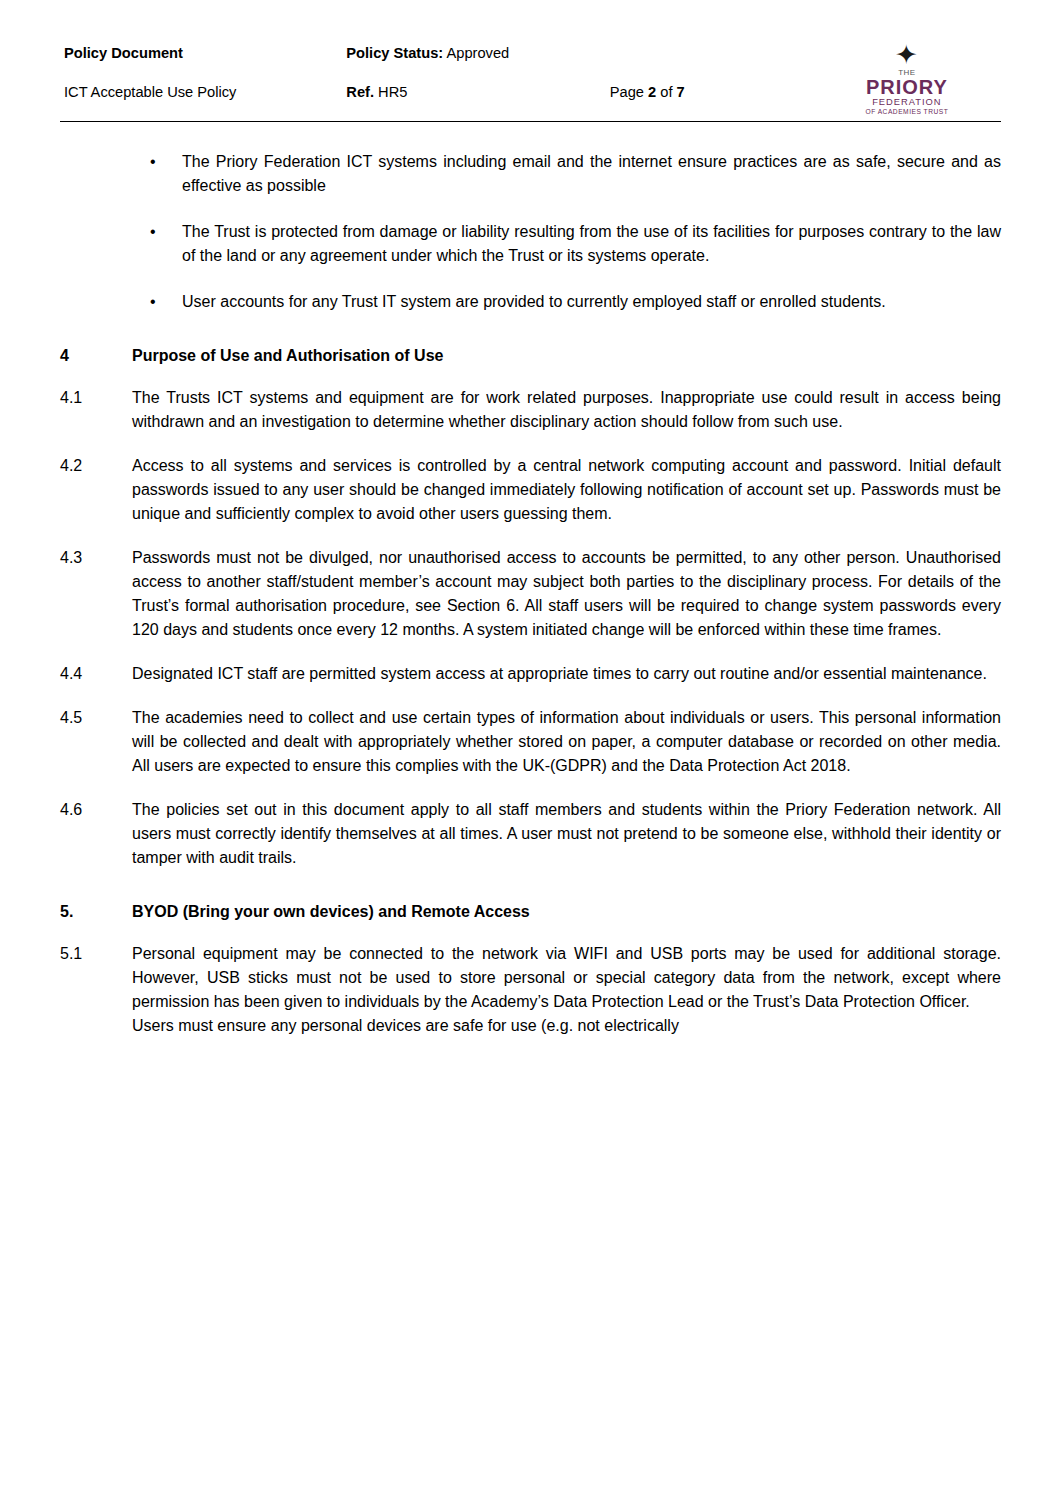| Policy Document | Policy Status: Approved | | ✦ THE PRIORY FEDERATION OF ACADEMIES TRUST |
| ICT Acceptable Use Policy | Ref. HR5 | Page 2 of 7 |
The Priory Federation ICT systems including email and the internet ensure practices are as safe, secure and as effective as possible
The Trust is protected from damage or liability resulting from the use of its facilities for purposes contrary to the law of the land or any agreement under which the Trust or its systems operate.
User accounts for any Trust IT system are provided to currently employed staff or enrolled students.
4 Purpose of Use and Authorisation of Use
4.1
The Trusts ICT systems and equipment are for work related purposes. Inappropriate use could result in access being withdrawn and an investigation to determine whether disciplinary action should follow from such use.
4.2
Access to all systems and services is controlled by a central network computing account and password. Initial default passwords issued to any user should be changed immediately following notification of account set up. Passwords must be unique and sufficiently complex to avoid other users guessing them.
4.3
Passwords must not be divulged, nor unauthorised access to accounts be permitted, to any other person. Unauthorised access to another staff/student member’s account may subject both parties to the disciplinary process. For details of the Trust’s formal authorisation procedure, see Section 6. All staff users will be required to change system passwords every 120 days and students once every 12 months. A system initiated change will be enforced within these time frames.
4.4
Designated ICT staff are permitted system access at appropriate times to carry out routine and/or essential maintenance.
4.5
The academies need to collect and use certain types of information about individuals or users. This personal information will be collected and dealt with appropriately whether stored on paper, a computer database or recorded on other media. All users are expected to ensure this complies with the UK-(GDPR) and the Data Protection Act 2018.
4.6
The policies set out in this document apply to all staff members and students within the Priory Federation network. All users must correctly identify themselves at all times. A user must not pretend to be someone else, withhold their identity or tamper with audit trails.
5. BYOD (Bring your own devices) and Remote Access
5.1
Personal equipment may be connected to the network via WIFI and USB ports may be used for additional storage. However, USB sticks must not be used to store personal or special category data from the network, except where permission has been given to individuals by the Academy’s Data Protection Lead or the Trust’s Data Protection Officer.
Users must ensure any personal devices are safe for use (e.g. not electrically